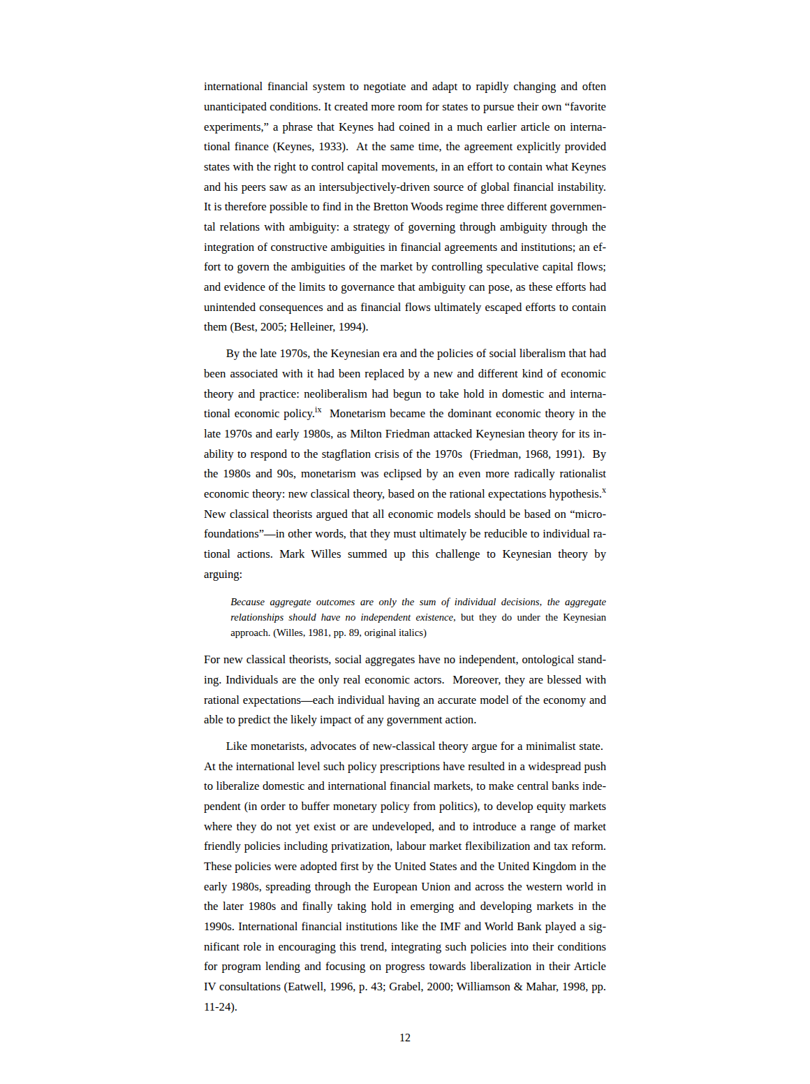international financial system to negotiate and adapt to rapidly changing and often unanticipated conditions. It created more room for states to pursue their own “favorite experiments,” a phrase that Keynes had coined in a much earlier article on international finance (Keynes, 1933). At the same time, the agreement explicitly provided states with the right to control capital movements, in an effort to contain what Keynes and his peers saw as an intersubjectively-driven source of global financial instability. It is therefore possible to find in the Bretton Woods regime three different governmental relations with ambiguity: a strategy of governing through ambiguity through the integration of constructive ambiguities in financial agreements and institutions; an effort to govern the ambiguities of the market by controlling speculative capital flows; and evidence of the limits to governance that ambiguity can pose, as these efforts had unintended consequences and as financial flows ultimately escaped efforts to contain them (Best, 2005; Helleiner, 1994).
By the late 1970s, the Keynesian era and the policies of social liberalism that had been associated with it had been replaced by a new and different kind of economic theory and practice: neoliberalism had begun to take hold in domestic and international economic policy.ix Monetarism became the dominant economic theory in the late 1970s and early 1980s, as Milton Friedman attacked Keynesian theory for its inability to respond to the stagflation crisis of the 1970s (Friedman, 1968, 1991). By the 1980s and 90s, monetarism was eclipsed by an even more radically rationalist economic theory: new classical theory, based on the rational expectations hypothesis.x New classical theorists argued that all economic models should be based on “microfoundations”—in other words, that they must ultimately be reducible to individual rational actions. Mark Willes summed up this challenge to Keynesian theory by arguing:
Because aggregate outcomes are only the sum of individual decisions, the aggregate relationships should have no independent existence, but they do under the Keynesian approach. (Willes, 1981, pp. 89, original italics)
For new classical theorists, social aggregates have no independent, ontological standing. Individuals are the only real economic actors. Moreover, they are blessed with rational expectations—each individual having an accurate model of the economy and able to predict the likely impact of any government action.
Like monetarists, advocates of new-classical theory argue for a minimalist state. At the international level such policy prescriptions have resulted in a widespread push to liberalize domestic and international financial markets, to make central banks independent (in order to buffer monetary policy from politics), to develop equity markets where they do not yet exist or are undeveloped, and to introduce a range of market friendly policies including privatization, labour market flexibilization and tax reform. These policies were adopted first by the United States and the United Kingdom in the early 1980s, spreading through the European Union and across the western world in the later 1980s and finally taking hold in emerging and developing markets in the 1990s. International financial institutions like the IMF and World Bank played a significant role in encouraging this trend, integrating such policies into their conditions for program lending and focusing on progress towards liberalization in their Article IV consultations (Eatwell, 1996, p. 43; Grabel, 2000; Williamson & Mahar, 1998, pp. 11-24).
12